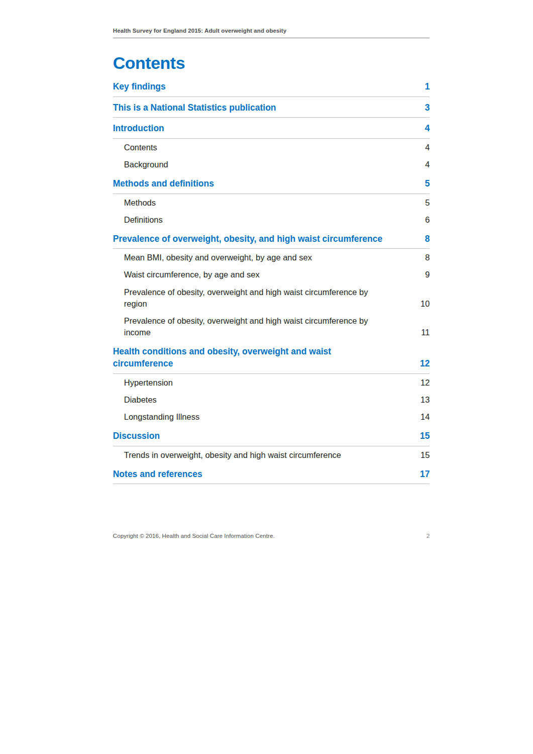Health Survey for England 2015: Adult overweight and obesity
Contents
Key findings 1
This is a National Statistics publication 3
Introduction 4
Contents 4
Background 4
Methods and definitions 5
Methods 5
Definitions 6
Prevalence of overweight, obesity, and high waist circumference 8
Mean BMI, obesity and overweight, by age and sex 8
Waist circumference, by age and sex 9
Prevalence of obesity, overweight and high waist circumference by region 10
Prevalence of obesity, overweight and high waist circumference by income 11
Health conditions and obesity, overweight and waist circumference 12
Hypertension 12
Diabetes 13
Longstanding Illness 14
Discussion 15
Trends in overweight, obesity and high waist circumference 15
Notes and references 17
Copyright © 2016, Health and Social Care Information Centre. 2